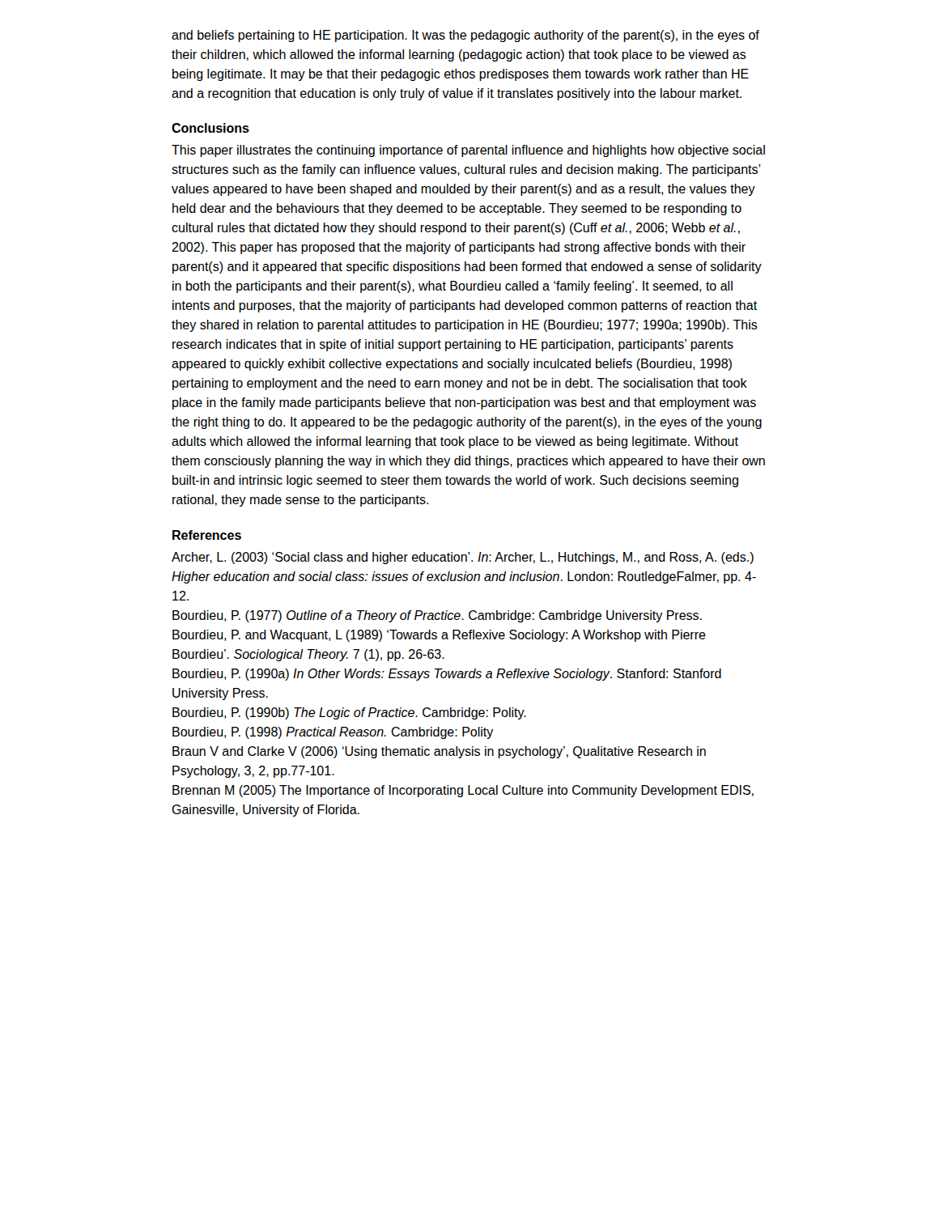and beliefs pertaining to HE participation. It was the pedagogic authority of the parent(s), in the eyes of their children, which allowed the informal learning (pedagogic action) that took place to be viewed as being legitimate. It may be that their pedagogic ethos predisposes them towards work rather than HE and a recognition that education is only truly of value if it translates positively into the labour market.
Conclusions
This paper illustrates the continuing importance of parental influence and highlights how objective social structures such as the family can influence values, cultural rules and decision making. The participants’ values appeared to have been shaped and moulded by their parent(s) and as a result, the values they held dear and the behaviours that they deemed to be acceptable. They seemed to be responding to cultural rules that dictated how they should respond to their parent(s) (Cuff et al., 2006; Webb et al., 2002). This paper has proposed that the majority of participants had strong affective bonds with their parent(s) and it appeared that specific dispositions had been formed that endowed a sense of solidarity in both the participants and their parent(s), what Bourdieu called a ‘family feeling’. It seemed, to all intents and purposes, that the majority of participants had developed common patterns of reaction that they shared in relation to parental attitudes to participation in HE (Bourdieu; 1977; 1990a; 1990b). This research indicates that in spite of initial support pertaining to HE participation, participants’ parents appeared to quickly exhibit collective expectations and socially inculcated beliefs (Bourdieu, 1998) pertaining to employment and the need to earn money and not be in debt. The socialisation that took place in the family made participants believe that non-participation was best and that employment was the right thing to do. It appeared to be the pedagogic authority of the parent(s), in the eyes of the young adults which allowed the informal learning that took place to be viewed as being legitimate. Without them consciously planning the way in which they did things, practices which appeared to have their own built-in and intrinsic logic seemed to steer them towards the world of work. Such decisions seeming rational, they made sense to the participants.
References
Archer, L. (2003) ‘Social class and higher education’. In: Archer, L., Hutchings, M., and Ross, A. (eds.) Higher education and social class: issues of exclusion and inclusion. London: RoutledgeFalmer, pp. 4-12.
Bourdieu, P. (1977) Outline of a Theory of Practice. Cambridge: Cambridge University Press.
Bourdieu, P. and Wacquant, L (1989) ‘Towards a Reflexive Sociology: A Workshop with Pierre Bourdieu’. Sociological Theory. 7 (1), pp. 26-63.
Bourdieu, P. (1990a) In Other Words: Essays Towards a Reflexive Sociology. Stanford: Stanford University Press.
Bourdieu, P. (1990b) The Logic of Practice. Cambridge: Polity.
Bourdieu, P. (1998) Practical Reason. Cambridge: Polity
Braun V and Clarke V (2006) ‘Using thematic analysis in psychology’, Qualitative Research in Psychology, 3, 2, pp.77-101.
Brennan M (2005) The Importance of Incorporating Local Culture into Community Development EDIS, Gainesville, University of Florida.